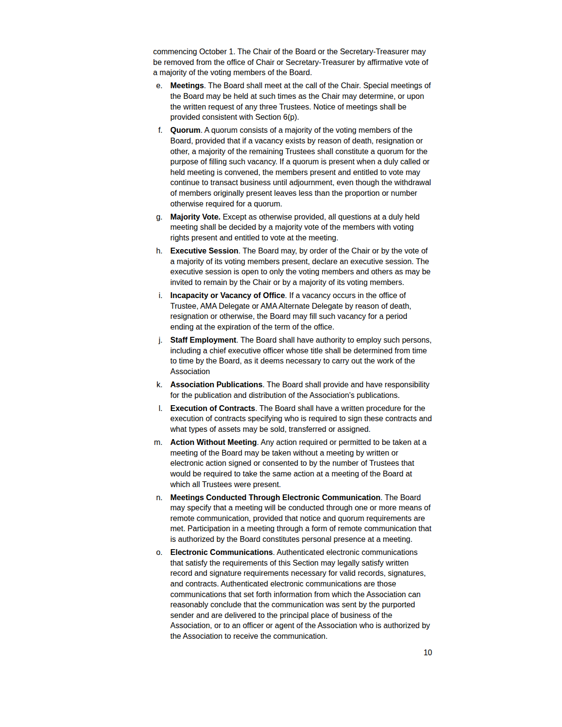commencing October 1. The Chair of the Board or the Secretary-Treasurer may be removed from the office of Chair or Secretary-Treasurer by affirmative vote of a majority of the voting members of the Board.
Meetings. The Board shall meet at the call of the Chair. Special meetings of the Board may be held at such times as the Chair may determine, or upon the written request of any three Trustees. Notice of meetings shall be provided consistent with Section 6(p).
Quorum. A quorum consists of a majority of the voting members of the Board, provided that if a vacancy exists by reason of death, resignation or other, a majority of the remaining Trustees shall constitute a quorum for the purpose of filling such vacancy. If a quorum is present when a duly called or held meeting is convened, the members present and entitled to vote may continue to transact business until adjournment, even though the withdrawal of members originally present leaves less than the proportion or number otherwise required for a quorum.
Majority Vote. Except as otherwise provided, all questions at a duly held meeting shall be decided by a majority vote of the members with voting rights present and entitled to vote at the meeting.
Executive Session. The Board may, by order of the Chair or by the vote of a majority of its voting members present, declare an executive session. The executive session is open to only the voting members and others as may be invited to remain by the Chair or by a majority of its voting members.
Incapacity or Vacancy of Office. If a vacancy occurs in the office of Trustee, AMA Delegate or AMA Alternate Delegate by reason of death, resignation or otherwise, the Board may fill such vacancy for a period ending at the expiration of the term of the office.
Staff Employment. The Board shall have authority to employ such persons, including a chief executive officer whose title shall be determined from time to time by the Board, as it deems necessary to carry out the work of the Association
Association Publications. The Board shall provide and have responsibility for the publication and distribution of the Association's publications.
Execution of Contracts. The Board shall have a written procedure for the execution of contracts specifying who is required to sign these contracts and what types of assets may be sold, transferred or assigned.
Action Without Meeting. Any action required or permitted to be taken at a meeting of the Board may be taken without a meeting by written or electronic action signed or consented to by the number of Trustees that would be required to take the same action at a meeting of the Board at which all Trustees were present.
Meetings Conducted Through Electronic Communication. The Board may specify that a meeting will be conducted through one or more means of remote communication, provided that notice and quorum requirements are met. Participation in a meeting through a form of remote communication that is authorized by the Board constitutes personal presence at a meeting.
Electronic Communications. Authenticated electronic communications that satisfy the requirements of this Section may legally satisfy written record and signature requirements necessary for valid records, signatures, and contracts. Authenticated electronic communications are those communications that set forth information from which the Association can reasonably conclude that the communication was sent by the purported sender and are delivered to the principal place of business of the Association, or to an officer or agent of the Association who is authorized by the Association to receive the communication.
10